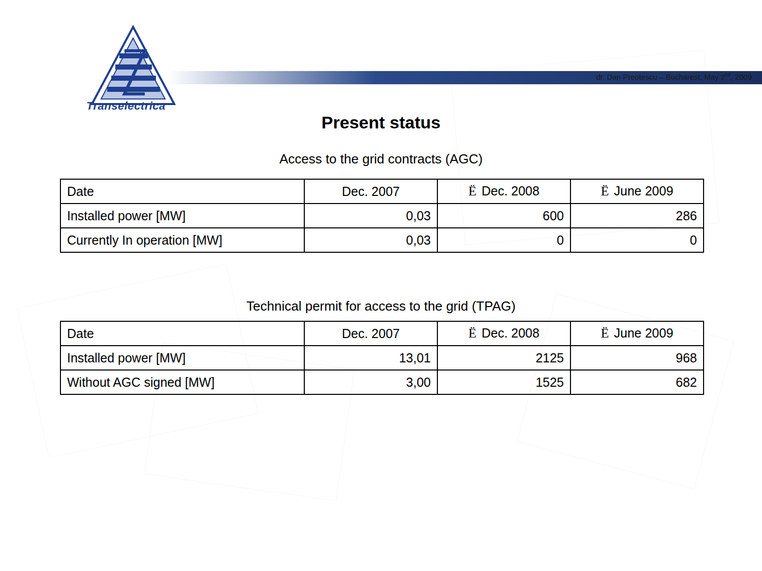dr. Dan Preotescu – Bucharest, May 2nd, 2009
Transelectrica
Present status
Access to the grid contracts (AGC)
| Date | Dec. 2007 | Ë Dec. 2008 | Ë June 2009 |
| Installed power [MW] | 0,03 | 600 | 286 |
| Currently In operation [MW] | 0,03 | 0 | 0 |
Technical permit for access to the grid (TPAG)
| Date | Dec. 2007 | Ë Dec. 2008 | Ë June 2009 |
| Installed power [MW] | 13,01 | 2125 | 968 |
| Without AGC signed [MW] | 3,00 | 1525 | 682 |